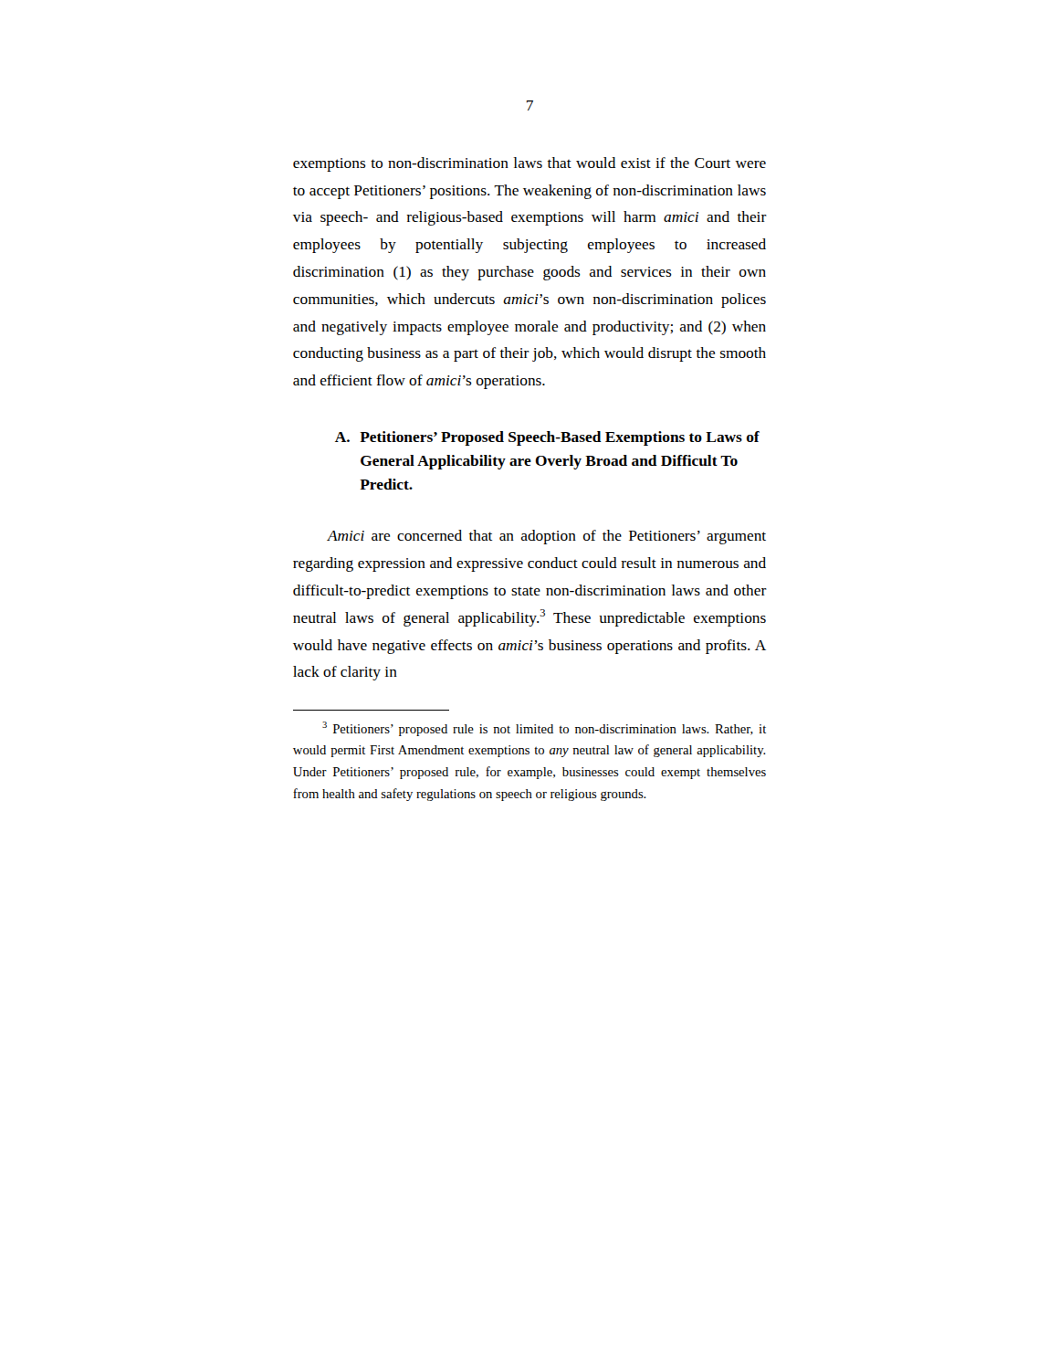7
exemptions to non-discrimination laws that would exist if the Court were to accept Petitioners’ positions. The weakening of non-discrimination laws via speech- and religious-based exemptions will harm amici and their employees by potentially subjecting employees to increased discrimination (1) as they purchase goods and services in their own communities, which undercuts amici’s own non-discrimination polices and negatively impacts employee morale and productivity; and (2) when conducting business as a part of their job, which would disrupt the smooth and efficient flow of amici’s operations.
| A. | Petitioners’ Proposed Speech-Based Exemptions to Laws of General Applicability are Overly Broad and Difficult To Predict. |
Amici are concerned that an adoption of the Petitioners’ argument regarding expression and expressive conduct could result in numerous and difficult-to-predict exemptions to state non-discrimination laws and other neutral laws of general applicability.3 These unpredictable exemptions would have negative effects on amici’s business operations and profits. A lack of clarity in
3 Petitioners’ proposed rule is not limited to non-discrimination laws. Rather, it would permit First Amendment exemptions to any neutral law of general applicability. Under Petitioners’ proposed rule, for example, businesses could exempt themselves from health and safety regulations on speech or religious grounds.